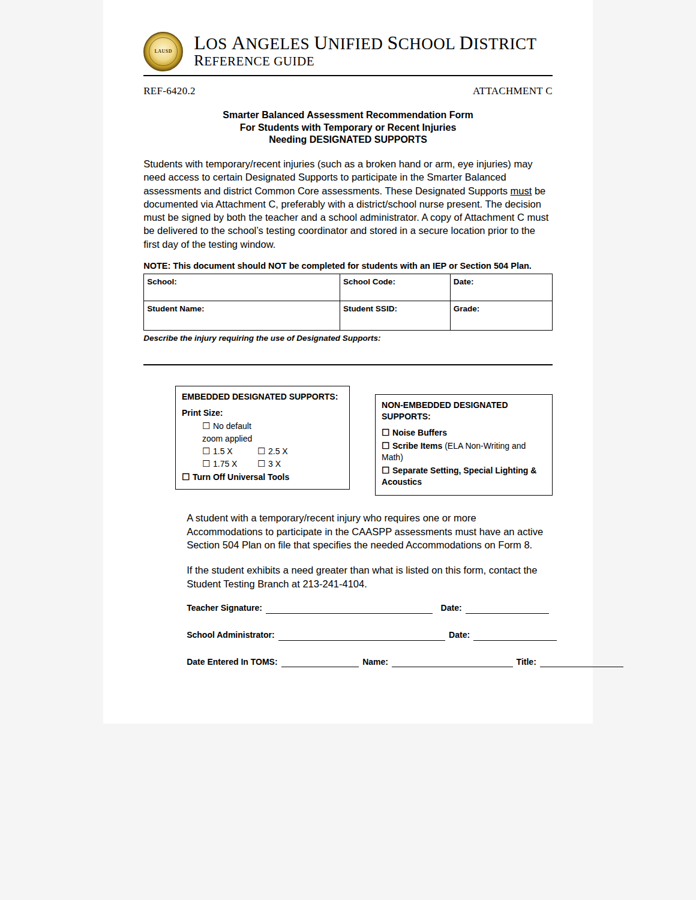LOS ANGELES UNIFIED SCHOOL DISTRICT
REFERENCE GUIDE
REF-6420.2
ATTACHMENT C
Smarter Balanced Assessment Recommendation Form
For Students with Temporary or Recent Injuries
Needing DESIGNATED SUPPORTS
Students with temporary/recent injuries (such as a broken hand or arm, eye injuries) may need access to certain Designated Supports to participate in the Smarter Balanced assessments and district Common Core assessments. These Designated Supports must be documented via Attachment C, preferably with a district/school nurse present. The decision must be signed by both the teacher and a school administrator. A copy of Attachment C must be delivered to the school’s testing coordinator and stored in a secure location prior to the first day of the testing window.
NOTE: This document should NOT be completed for students with an IEP or Section 504 Plan.
| School: | School Code: | Date: |
| Student Name: | Student SSID: | Grade: |
Describe the injury requiring the use of Designated Supports:
EMBEDDED DESIGNATED SUPPORTS:
Print Size:
No default zoom applied
1.5 X 2.5 X
1.75 X 3 X
Turn Off Universal Tools
NON-EMBEDDED DESIGNATED SUPPORTS:
Noise Buffers
Scribe Items (ELA Non-Writing and Math)
Separate Setting, Special Lighting & Acoustics
A student with a temporary/recent injury who requires one or more Accommodations to participate in the CAASPP assessments must have an active Section 504 Plan on file that specifies the needed Accommodations on Form 8.
If the student exhibits a need greater than what is listed on this form, contact the Student Testing Branch at 213-241-4104.
Teacher Signature: Date:
School Administrator: Date:
Date Entered In TOMS: Name: Title: